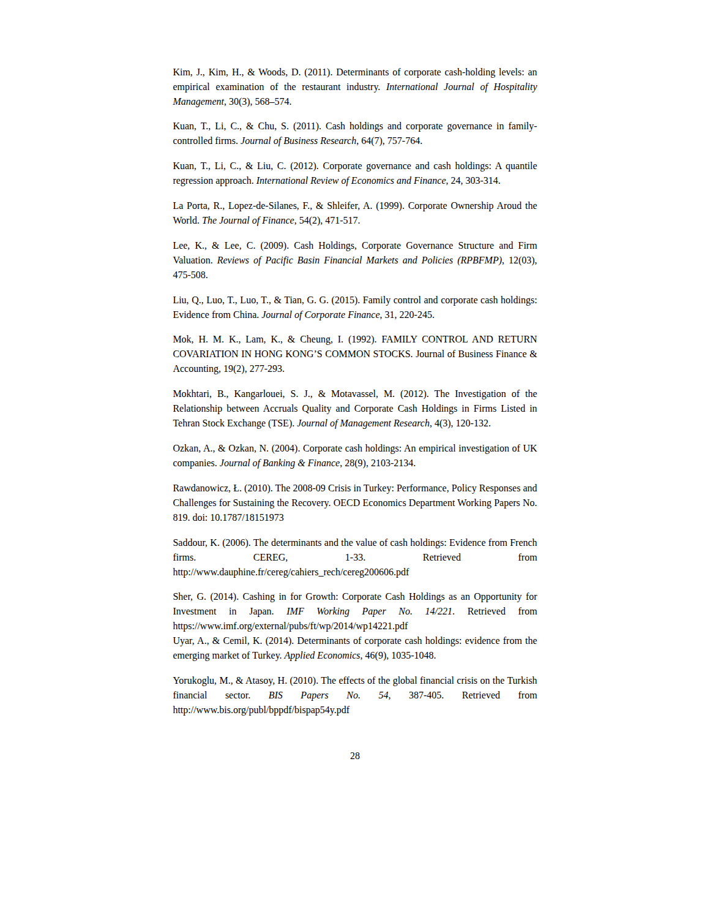Kim, J., Kim, H., & Woods, D. (2011). Determinants of corporate cash-holding levels: an empirical examination of the restaurant industry. International Journal of Hospitality Management, 30(3), 568–574.
Kuan, T., Li, C., & Chu, S. (2011). Cash holdings and corporate governance in family-controlled firms. Journal of Business Research, 64(7), 757-764.
Kuan, T., Li, C., & Liu, C. (2012). Corporate governance and cash holdings: A quantile regression approach. International Review of Economics and Finance, 24, 303-314.
La Porta, R., Lopez-de-Silanes, F., & Shleifer, A. (1999). Corporate Ownership Aroud the World. The Journal of Finance, 54(2), 471-517.
Lee, K., & Lee, C. (2009). Cash Holdings, Corporate Governance Structure and Firm Valuation. Reviews of Pacific Basin Financial Markets and Policies (RPBFMP), 12(03), 475-508.
Liu, Q., Luo, T., Luo, T., & Tian, G. G. (2015). Family control and corporate cash holdings: Evidence from China. Journal of Corporate Finance, 31, 220-245.
Mok, H. M. K., Lam, K., & Cheung, I. (1992). FAMILY CONTROL AND RETURN COVARIATION IN HONG KONG’S COMMON STOCKS. Journal of Business Finance & Accounting, 19(2), 277-293.
Mokhtari, B., Kangarlouei, S. J., & Motavassel, M. (2012). The Investigation of the Relationship between Accruals Quality and Corporate Cash Holdings in Firms Listed in Tehran Stock Exchange (TSE). Journal of Management Research, 4(3), 120-132.
Ozkan, A., & Ozkan, N. (2004). Corporate cash holdings: An empirical investigation of UK companies. Journal of Banking & Finance, 28(9), 2103-2134.
Rawdanowicz, Ł. (2010). The 2008-09 Crisis in Turkey: Performance, Policy Responses and Challenges for Sustaining the Recovery. OECD Economics Department Working Papers No. 819. doi: 10.1787/18151973
Saddour, K. (2006). The determinants and the value of cash holdings: Evidence from French firms. CEREG, 1-33. Retrieved from http://www.dauphine.fr/cereg/cahiers_rech/cereg200606.pdf
Sher, G. (2014). Cashing in for Growth: Corporate Cash Holdings as an Opportunity for Investment in Japan. IMF Working Paper No. 14/221. Retrieved from https://www.imf.org/external/pubs/ft/wp/2014/wp14221.pdf
Uyar, A., & Cemil, K. (2014). Determinants of corporate cash holdings: evidence from the emerging market of Turkey. Applied Economics, 46(9), 1035-1048.
Yorukoglu, M., & Atasoy, H. (2010). The effects of the global financial crisis on the Turkish financial sector. BIS Papers No. 54, 387-405. Retrieved from http://www.bis.org/publ/bppdf/bispap54y.pdf
28